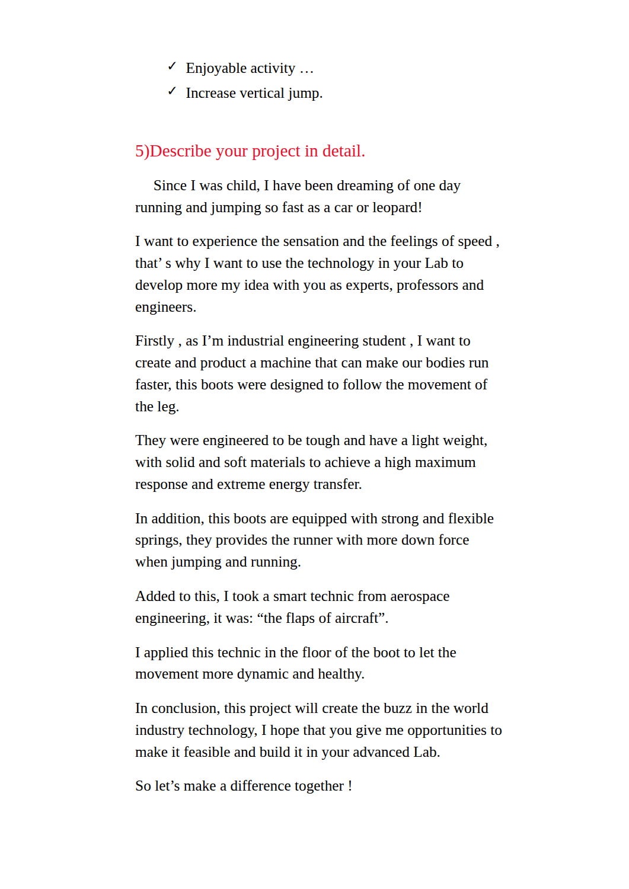Enjoyable activity …
Increase vertical jump.
5)Describe your project in detail.
Since I was child, I have been dreaming of one day running and jumping so fast as a car or leopard!
I want to experience the sensation and the feelings of speed , that’ s why I want to use the technology in your Lab to develop more my idea with you as experts, professors and engineers.
Firstly , as I’m industrial engineering student , I want to create and product a machine that can make our bodies run faster, this boots were designed to follow the movement of the leg.
They were engineered to be tough and have a light weight, with solid and soft materials to achieve a high maximum response and extreme energy transfer.
In addition, this boots are equipped with strong and flexible springs, they provides the runner with more down force when jumping and running.
Added to this, I took a smart technic from aerospace engineering, it was: “the flaps of aircraft”.
I applied this technic in the floor of the boot to let the movement more dynamic and healthy.
In conclusion, this project will create the buzz in the world industry technology, I hope that you give me opportunities to make it feasible and build it in your advanced Lab.
So let’s make a difference together !